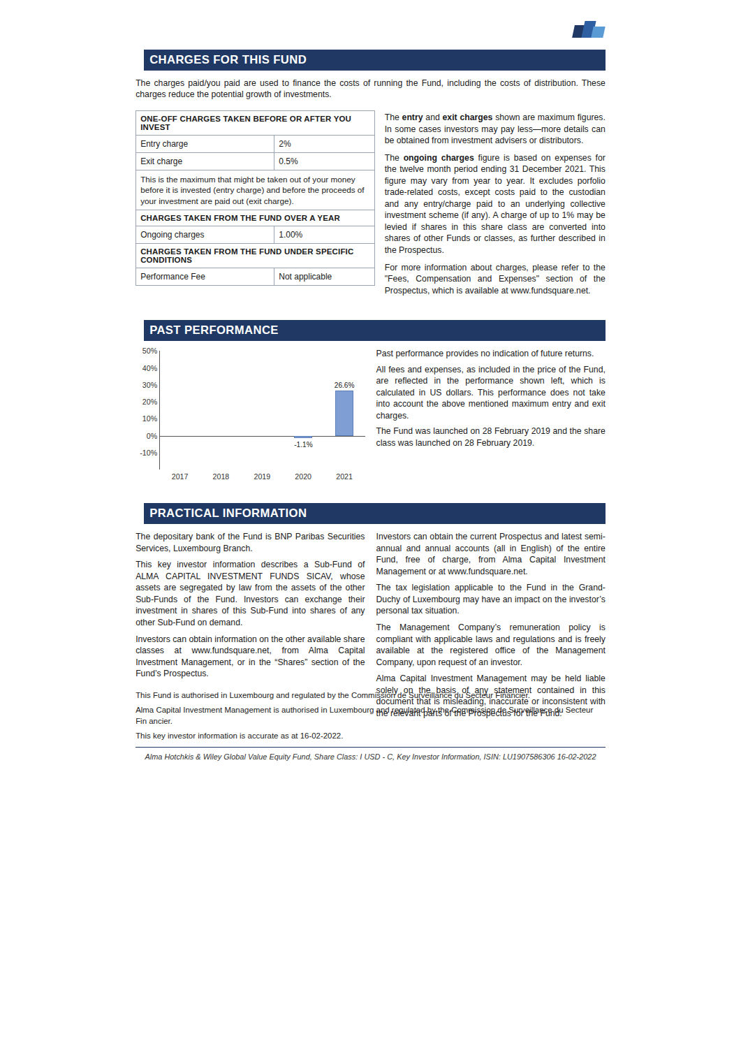CHARGES FOR THIS FUND
The charges paid/you paid are used to finance the costs of running the Fund, including the costs of distribution. These charges reduce the potential growth of investments.
| ONE-OFF CHARGES TAKEN BEFORE OR AFTER YOU INVEST |
| --- |
| Entry charge | 2% |
| Exit charge | 0.5% |
| This is the maximum that might be taken out of your money before it is invested (entry charge) and before the proceeds of your investment are paid out (exit charge). |
| CHARGES TAKEN FROM THE FUND OVER A YEAR |
| Ongoing charges | 1.00% |
| CHARGES TAKEN FROM THE FUND UNDER SPECIFIC CONDITIONS |
| Performance Fee | Not applicable |
The entry and exit charges shown are maximum figures. In some cases investors may pay less—more details can be obtained from investment advisers or distributors.
The ongoing charges figure is based on expenses for the twelve month period ending 31 December 2021. This figure may vary from year to year. It excludes porfolio trade-related costs, except costs paid to the custodian and any entry/charge paid to an underlying collective investment scheme (if any). A charge of up to 1% may be levied if shares in this share class are converted into shares of other Funds or classes, as further described in the Prospectus.
For more information about charges, please refer to the "Fees, Compensation and Expenses" section of the Prospectus, which is available at www.fundsquare.net.
PAST PERFORMANCE
50% 40% 30% 20% 10% 0% -10%
-1.1%
26.6%
2017
2018
2019
2020
2021
Past performance provides no indication of future returns.
All fees and expenses, as included in the price of the Fund, are reflected in the performance shown left, which is calculated in US dollars. This performance does not take into account the above mentioned maximum entry and exit charges.
The Fund was launched on 28 February 2019 and the share class was launched on 28 February 2019.
PRACTICAL INFORMATION
The depositary bank of the Fund is BNP Paribas Securities Services, Luxembourg Branch.
This key investor information describes a Sub-Fund of ALMA CAPITAL INVESTMENT FUNDS SICAV, whose assets are segregated by law from the assets of the other Sub-Funds of the Fund. Investors can exchange their investment in shares of this Sub-Fund into shares of any other Sub-Fund on demand.
Investors can obtain information on the other available share classes at www.fundsquare.net, from Alma Capital Investment Management, or in the “Shares” section of the Fund’s Prospectus.
Investors can obtain the current Prospectus and latest semi-annual and annual accounts (all in English) of the entire Fund, free of charge, from Alma Capital Investment Management or at www.fundsquare.net.
The tax legislation applicable to the Fund in the Grand-Duchy of Luxembourg may have an impact on the investor’s personal tax situation.
The Management Company’s remuneration policy is compliant with applicable laws and regulations and is freely available at the registered office of the Management Company, upon request of an investor.
Alma Capital Investment Management may be held liable solely on the basis of any statement contained in this document that is misleading, inaccurate or inconsistent with the relevant parts of the Prospectus for the Fund.
This Fund is authorised in Luxembourg and regulated by the Commission de Surveillance du Secteur Financier.
Alma Capital Investment Management is authorised in Luxembourg and regulated by the Commission de Surveillance du Secteur Fin ancier.
This key investor information is accurate as at 16-02-2022.
Alma Hotchkis & Wiley Global Value Equity Fund, Share Class: I USD - C, Key Investor Information, ISIN: LU1907586306 16-02-2022